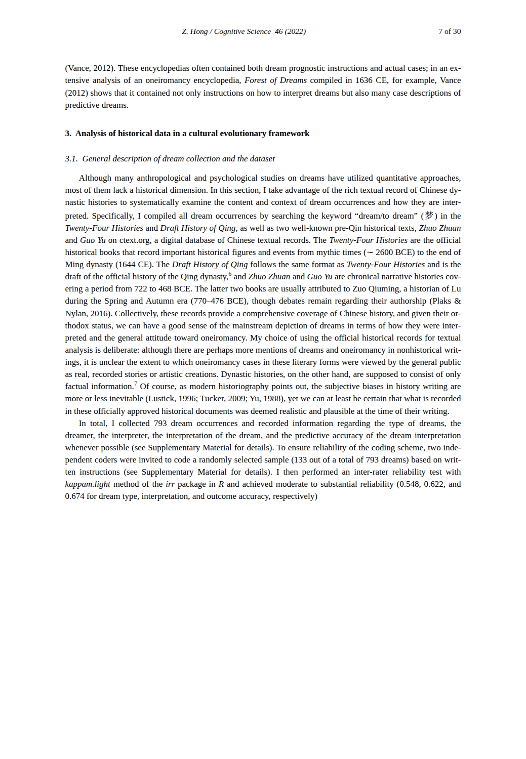Z. Hong / Cognitive Science 46 (2022)
7 of 30
(Vance, 2012). These encyclopedias often contained both dream prognostic instructions and actual cases; in an extensive analysis of an oneiromancy encyclopedia, Forest of Dreams compiled in 1636 CE, for example, Vance (2012) shows that it contained not only instructions on how to interpret dreams but also many case descriptions of predictive dreams.
3. Analysis of historical data in a cultural evolutionary framework
3.1. General description of dream collection and the dataset
Although many anthropological and psychological studies on dreams have utilized quantitative approaches, most of them lack a historical dimension. In this section, I take advantage of the rich textual record of Chinese dynastic histories to systematically examine the content and context of dream occurrences and how they are interpreted. Specifically, I compiled all dream occurrences by searching the keyword “dream/to dream” (梦) in the Twenty-Four Histories and Draft History of Qing, as well as two well-known pre-Qin historical texts, Zhuo Zhuan and Guo Yu on ctext.org, a digital database of Chinese textual records. The Twenty-Four Histories are the official historical books that record important historical figures and events from mythic times (∼ 2600 BCE) to the end of Ming dynasty (1644 CE). The Draft History of Qing follows the same format as Twenty-Four Histories and is the draft of the official history of the Qing dynasty,6 and Zhuo Zhuan and Guo Yu are chronical narrative histories covering a period from 722 to 468 BCE. The latter two books are usually attributed to Zuo Qiuming, a historian of Lu during the Spring and Autumn era (770–476 BCE), though debates remain regarding their authorship (Plaks & Nylan, 2016). Collectively, these records provide a comprehensive coverage of Chinese history, and given their orthodox status, we can have a good sense of the mainstream depiction of dreams in terms of how they were interpreted and the general attitude toward oneiromancy. My choice of using the official historical records for textual analysis is deliberate: although there are perhaps more mentions of dreams and oneiromancy in nonhistorical writings, it is unclear the extent to which oneiromancy cases in these literary forms were viewed by the general public as real, recorded stories or artistic creations. Dynastic histories, on the other hand, are supposed to consist of only factual information.7 Of course, as modern historiography points out, the subjective biases in history writing are more or less inevitable (Lustick, 1996; Tucker, 2009; Yu, 1988), yet we can at least be certain that what is recorded in these officially approved historical documents was deemed realistic and plausible at the time of their writing.
In total, I collected 793 dream occurrences and recorded information regarding the type of dreams, the dreamer, the interpreter, the interpretation of the dream, and the predictive accuracy of the dream interpretation whenever possible (see Supplementary Material for details). To ensure reliability of the coding scheme, two independent coders were invited to code a randomly selected sample (133 out of a total of 793 dreams) based on written instructions (see Supplementary Material for details). I then performed an inter-rater reliability test with kappam.light method of the irr package in R and achieved moderate to substantial reliability (0.548, 0.622, and 0.674 for dream type, interpretation, and outcome accuracy, respectively)